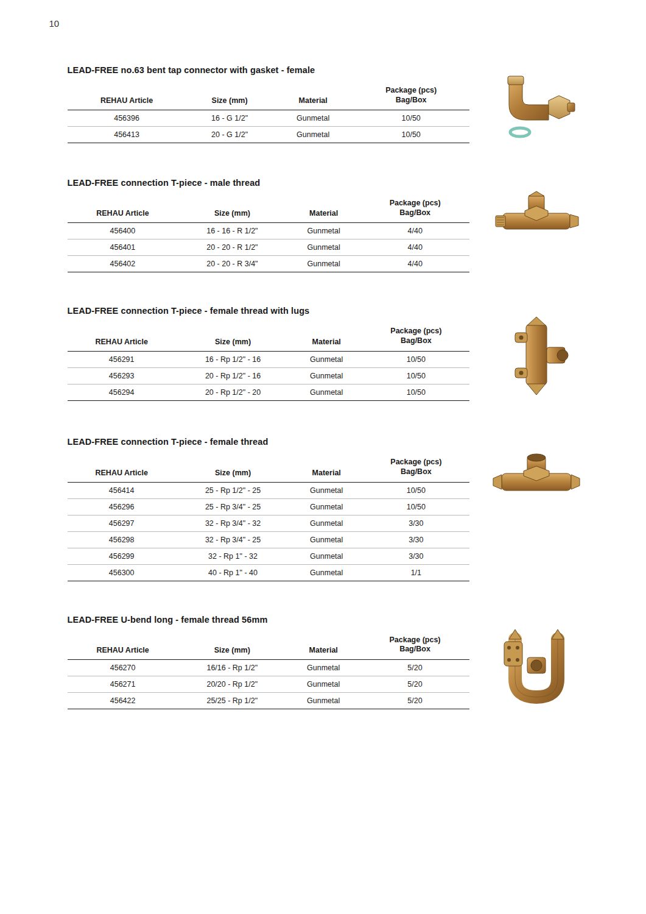10
LEAD-FREE no.63 bent tap connector with gasket - female
| REHAU Article | Size (mm) | Material | Package (pcs) Bag/Box |
| --- | --- | --- | --- |
| 456396 | 16 - G 1/2" | Gunmetal | 10/50 |
| 456413 | 20 - G 1/2" | Gunmetal | 10/50 |
LEAD-FREE connection T-piece - male thread
| REHAU Article | Size (mm) | Material | Package (pcs) Bag/Box |
| --- | --- | --- | --- |
| 456400 | 16 - 16 - R 1/2" | Gunmetal | 4/40 |
| 456401 | 20 - 20 - R 1/2" | Gunmetal | 4/40 |
| 456402 | 20 - 20 - R 3/4" | Gunmetal | 4/40 |
LEAD-FREE connection T-piece - female thread with lugs
| REHAU Article | Size (mm) | Material | Package (pcs) Bag/Box |
| --- | --- | --- | --- |
| 456291 | 16 - Rp 1/2" - 16 | Gunmetal | 10/50 |
| 456293 | 20 - Rp 1/2" - 16 | Gunmetal | 10/50 |
| 456294 | 20 - Rp 1/2" - 20 | Gunmetal | 10/50 |
LEAD-FREE connection T-piece - female thread
| REHAU Article | Size (mm) | Material | Package (pcs) Bag/Box |
| --- | --- | --- | --- |
| 456414 | 25 - Rp 1/2" - 25 | Gunmetal | 10/50 |
| 456296 | 25 - Rp 3/4" - 25 | Gunmetal | 10/50 |
| 456297 | 32 - Rp 3/4" - 32 | Gunmetal | 3/30 |
| 456298 | 32 - Rp 3/4" - 25 | Gunmetal | 3/30 |
| 456299 | 32 - Rp 1" - 32 | Gunmetal | 3/30 |
| 456300 | 40 - Rp 1" - 40 | Gunmetal | 1/1 |
LEAD-FREE U-bend long - female thread 56mm
| REHAU Article | Size (mm) | Material | Package (pcs) Bag/Box |
| --- | --- | --- | --- |
| 456270 | 16/16 - Rp 1/2" | Gunmetal | 5/20 |
| 456271 | 20/20 - Rp 1/2" | Gunmetal | 5/20 |
| 456422 | 25/25 - Rp 1/2" | Gunmetal | 5/20 |